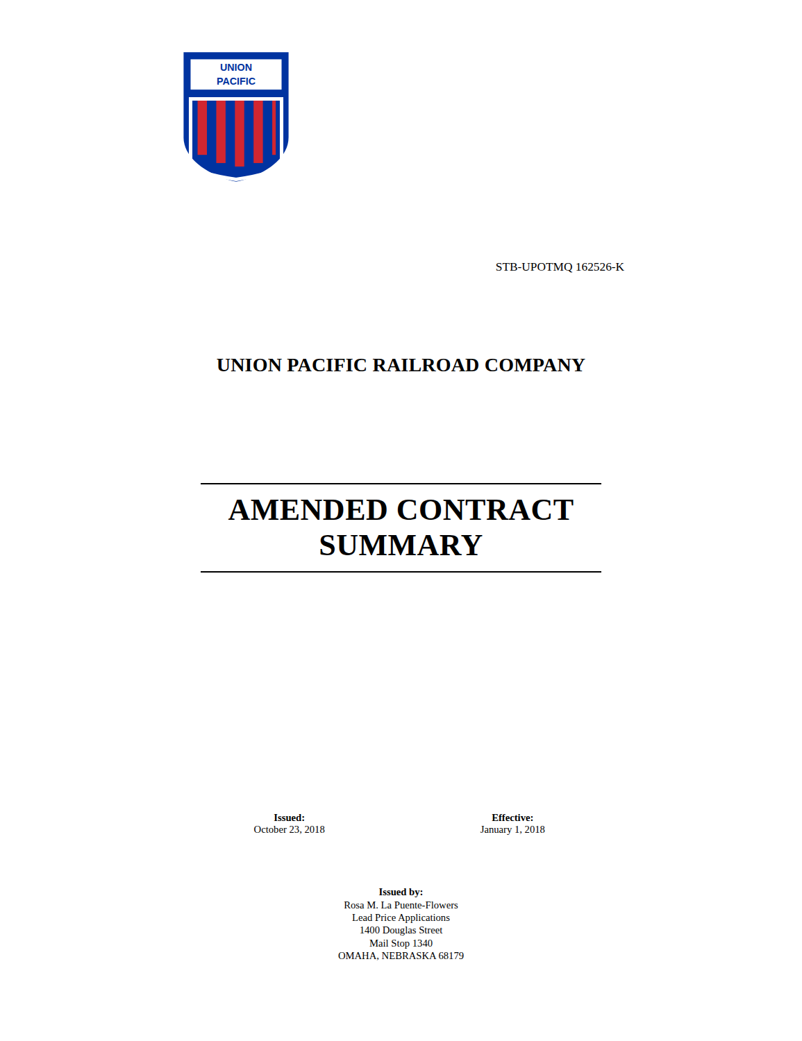UNION PACIFIC
STB-UPOTMQ 162526-K
UNION PACIFIC RAILROAD COMPANY
AMENDED CONTRACT SUMMARY
| Issued: | Effective: |
| October 23, 2018 | January 1, 2018 |
Issued by:
Rosa M. La Puente-Flowers
Lead Price Applications
1400 Douglas Street
Mail Stop 1340
OMAHA, NEBRASKA 68179